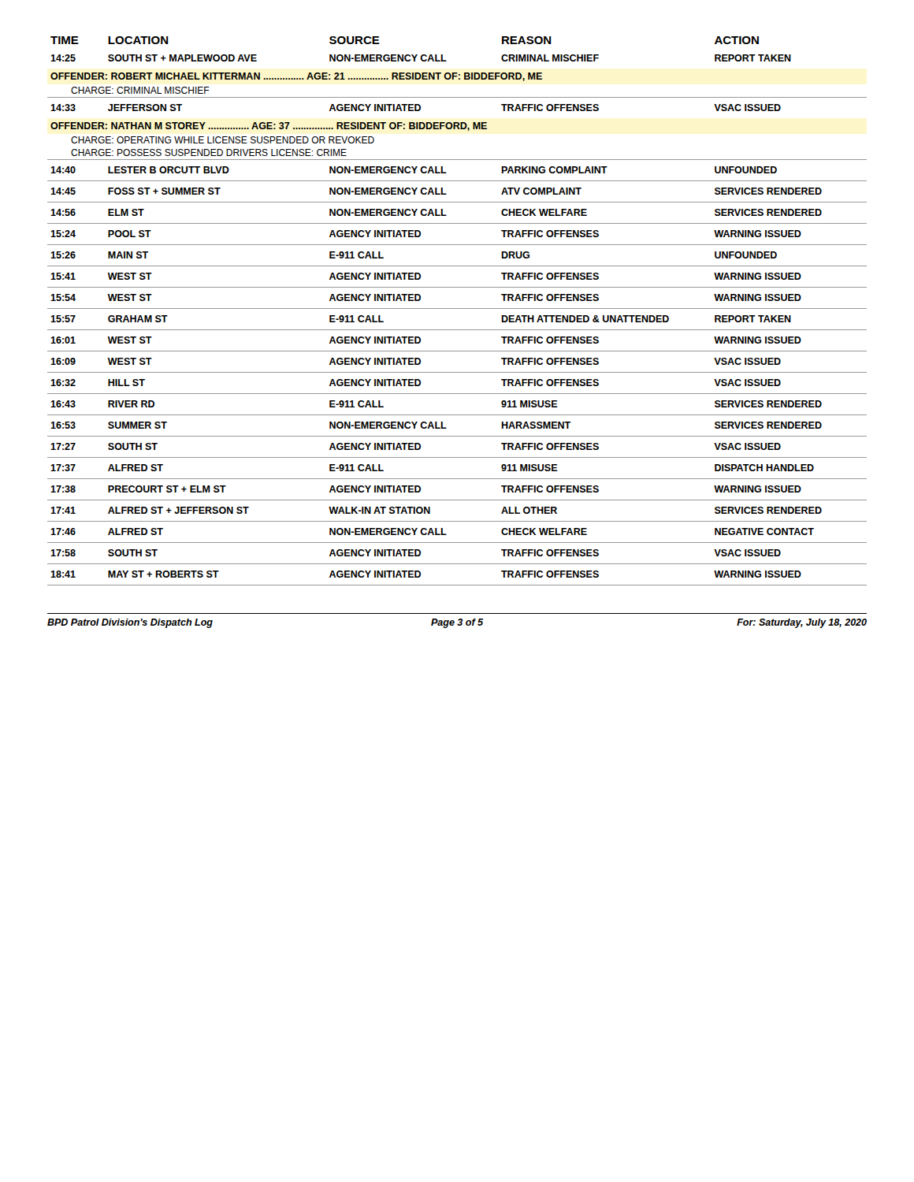| TIME | LOCATION | SOURCE | REASON | ACTION |
| --- | --- | --- | --- | --- |
| 14:25 | SOUTH ST + MAPLEWOOD AVE | NON-EMERGENCY CALL | CRIMINAL MISCHIEF | REPORT TAKEN |
| OFFENDER: ROBERT MICHAEL KITTERMAN ............... AGE: 21 ............... RESIDENT OF: BIDDEFORD, ME |
| CHARGE: CRIMINAL MISCHIEF |
| 14:33 | JEFFERSON ST | AGENCY INITIATED | TRAFFIC OFFENSES | VSAC ISSUED |
| OFFENDER: NATHAN M STOREY ............... AGE: 37 ............... RESIDENT OF: BIDDEFORD, ME |
| CHARGE: OPERATING WHILE LICENSE SUSPENDED OR REVOKED |
| CHARGE: POSSESS SUSPENDED DRIVERS LICENSE: CRIME |
| 14:40 | LESTER B ORCUTT BLVD | NON-EMERGENCY CALL | PARKING COMPLAINT | UNFOUNDED |
| 14:45 | FOSS ST + SUMMER ST | NON-EMERGENCY CALL | ATV COMPLAINT | SERVICES RENDERED |
| 14:56 | ELM ST | NON-EMERGENCY CALL | CHECK WELFARE | SERVICES RENDERED |
| 15:24 | POOL ST | AGENCY INITIATED | TRAFFIC OFFENSES | WARNING ISSUED |
| 15:26 | MAIN ST | E-911 CALL | DRUG | UNFOUNDED |
| 15:41 | WEST ST | AGENCY INITIATED | TRAFFIC OFFENSES | WARNING ISSUED |
| 15:54 | WEST ST | AGENCY INITIATED | TRAFFIC OFFENSES | WARNING ISSUED |
| 15:57 | GRAHAM ST | E-911 CALL | DEATH ATTENDED & UNATTENDED | REPORT TAKEN |
| 16:01 | WEST ST | AGENCY INITIATED | TRAFFIC OFFENSES | WARNING ISSUED |
| 16:09 | WEST ST | AGENCY INITIATED | TRAFFIC OFFENSES | VSAC ISSUED |
| 16:32 | HILL ST | AGENCY INITIATED | TRAFFIC OFFENSES | VSAC ISSUED |
| 16:43 | RIVER RD | E-911 CALL | 911 MISUSE | SERVICES RENDERED |
| 16:53 | SUMMER ST | NON-EMERGENCY CALL | HARASSMENT | SERVICES RENDERED |
| 17:27 | SOUTH ST | AGENCY INITIATED | TRAFFIC OFFENSES | VSAC ISSUED |
| 17:37 | ALFRED ST | E-911 CALL | 911 MISUSE | DISPATCH HANDLED |
| 17:38 | PRECOURT ST + ELM ST | AGENCY INITIATED | TRAFFIC OFFENSES | WARNING ISSUED |
| 17:41 | ALFRED ST + JEFFERSON ST | WALK-IN AT STATION | ALL OTHER | SERVICES RENDERED |
| 17:46 | ALFRED ST | NON-EMERGENCY CALL | CHECK WELFARE | NEGATIVE CONTACT |
| 17:58 | SOUTH ST | AGENCY INITIATED | TRAFFIC OFFENSES | VSAC ISSUED |
| 18:41 | MAY ST + ROBERTS ST | AGENCY INITIATED | TRAFFIC OFFENSES | WARNING ISSUED |
BPD Patrol Division's Dispatch Log
Page 3 of 5
For: Saturday, July 18, 2020